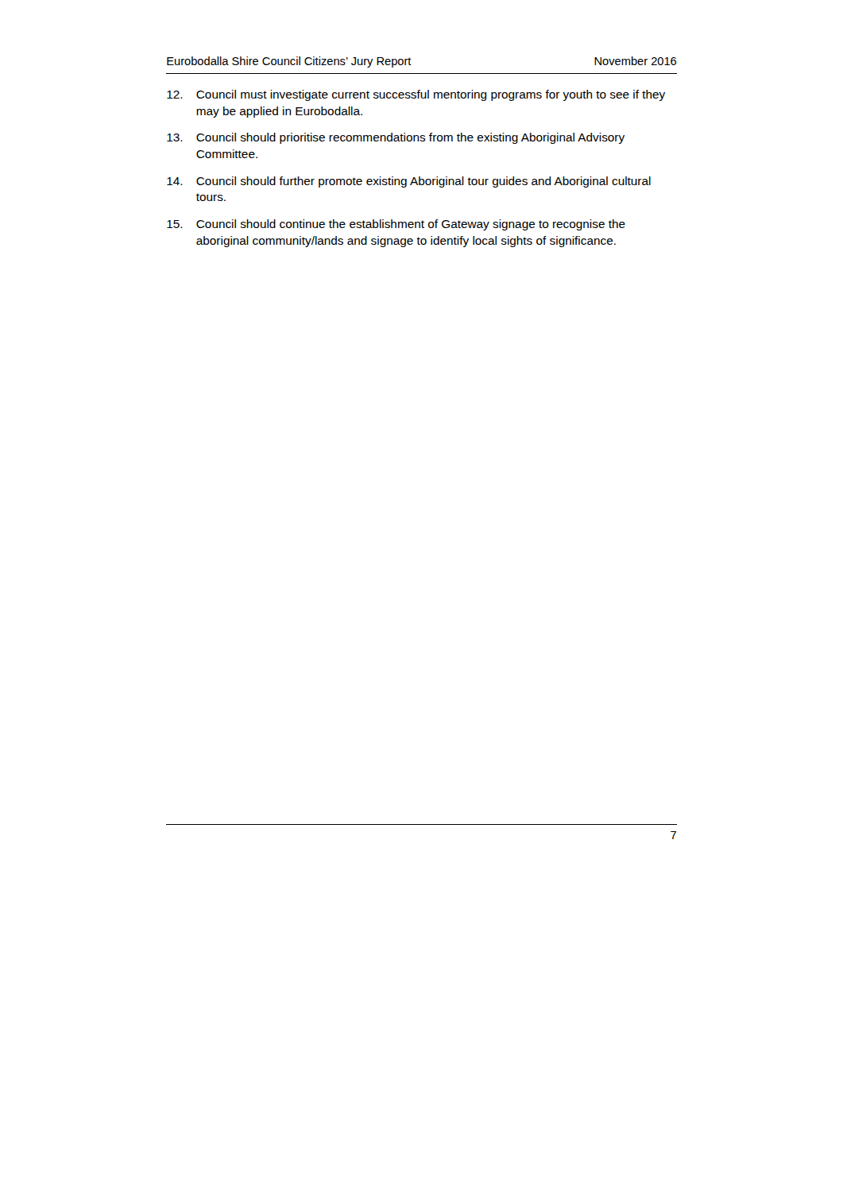Eurobodalla Shire Council Citizens’ Jury Report
November 2016
12. Council must investigate current successful mentoring programs for youth to see if they may be applied in Eurobodalla.
13. Council should prioritise recommendations from the existing Aboriginal Advisory Committee.
14. Council should further promote existing Aboriginal tour guides and Aboriginal cultural tours.
15. Council should continue the establishment of Gateway signage to recognise the aboriginal community/lands and signage to identify local sights of significance.
7